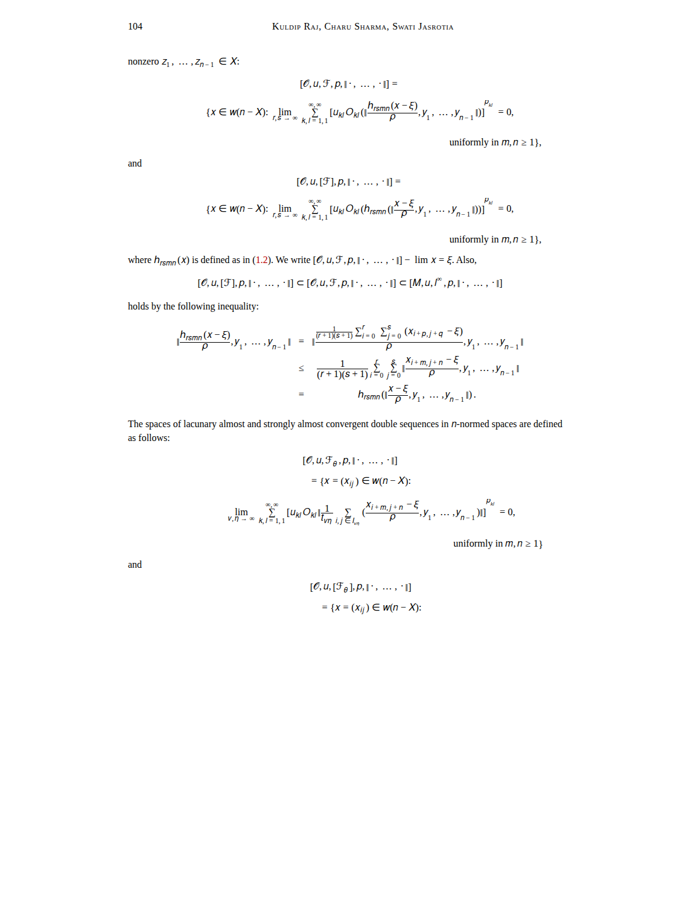104 Kuldip Raj, Charu Sharma, Swati Jasrotia
nonzero z1,…,zn−1∈X:
[𝒪,u,ℱ,p,‖·,…,·‖] =
{ x∈w(n−X): limr,s→∞ ∑ k,l=1,1 ∞,∞ [ ukl Okl ( ‖ hrsmn(x−ξ) ρ ,y1,…,yn−1 ‖ ) ] pkl =0,
uniformly in m,n≥1},
and
[𝒪,u,[ℱ],p,‖·,…,·‖] =
{ x∈w(n−X): limr,s→∞ ∑ k,l=1,1 ∞,∞ [ ukl Okl ( hrsmn ( ‖ x−ξρ ,y1,…,yn−1 ‖ ) ) ] pkl =0,
uniformly in m,n≥1},
where hrsmn(x) is defined as in (1.2). We write [𝒪,u,ℱ,p,‖·,…,·‖]−limx=ξ. Also,
[𝒪,u,[ℱ],p,‖·,…,·‖] ⊂ [𝒪,u,ℱ,p,‖·,…,·‖] ⊂ [M,u,l∞,p,‖·,…,·‖]
holds by the following inequality:
‖ hrsmn(x−ξ) ρ ,y1,…,yn−1 ‖ = ‖ 1(r+1)(s+1) ∑i=0r ∑j=0s (xi+p,j+q−ξ) ρ ,y1,…,yn−1 ‖ ≤ 1(r+1)(s+1) ∑i=0r ∑j=0s ‖ xi+m,j+n−ξρ ,y1,…,yn−1 ‖ = hrsmn ( ‖ x−ξρ ,y1,…,yn−1 ‖ ) .
The spaces of lacunary almost and strongly almost convergent double sequences in n-normed spaces are defined as follows:
[𝒪,u,ℱθ,p,‖·,…,·‖]
= { x=(xij)∈w(n−X):
limv,η→∞ ∑ k,l=1,1 ∞,∞ [ ukl Okl ‖ 1tvη ∑i,j∈Ivη ( xi+m,j+n−ξρ ,y1,…,yn−1 ) ‖ ] pkl =0,
uniformly in m,n≥1}
and
[𝒪,u,[ℱθ],p,‖·,…,·‖]
= { x=(xij)∈w(n−X):